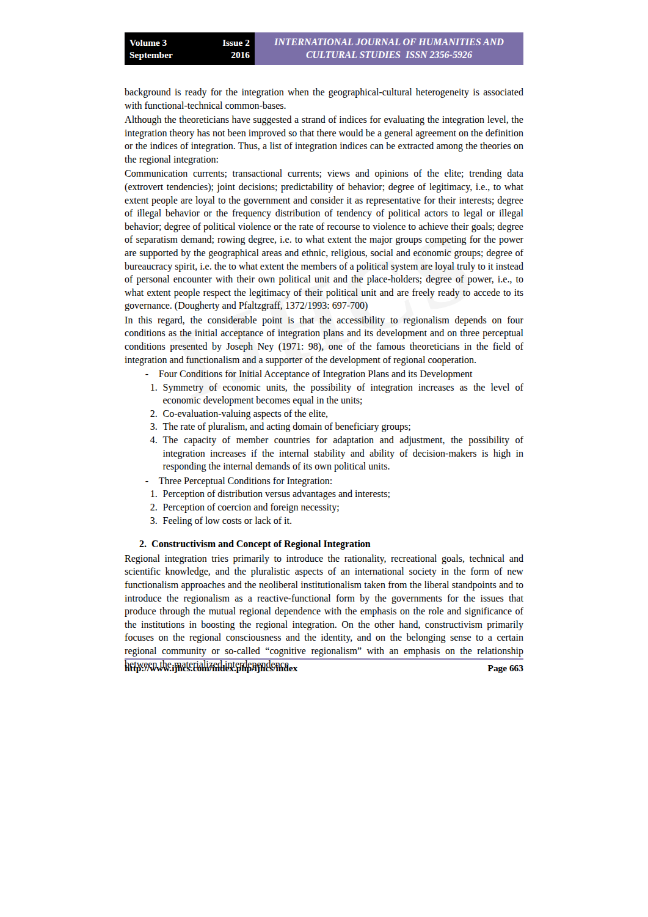IJHCS
| Volume 3 | Issue 2 |
| September | 2016 |
INTERNATIONAL JOURNAL OF HUMANITIES AND CULTURAL STUDIES ISSN 2356-5926
background is ready for the integration when the geographical-cultural heterogeneity is associated with functional-technical common-bases.
Although the theoreticians have suggested a strand of indices for evaluating the integration level, the integration theory has not been improved so that there would be a general agreement on the definition or the indices of integration. Thus, a list of integration indices can be extracted among the theories on the regional integration:
Communication currents; transactional currents; views and opinions of the elite; trending data (extrovert tendencies); joint decisions; predictability of behavior; degree of legitimacy, i.e., to what extent people are loyal to the government and consider it as representative for their interests; degree of illegal behavior or the frequency distribution of tendency of political actors to legal or illegal behavior; degree of political violence or the rate of recourse to violence to achieve their goals; degree of separatism demand; rowing degree, i.e. to what extent the major groups competing for the power are supported by the geographical areas and ethnic, religious, social and economic groups; degree of bureaucracy spirit, i.e. the to what extent the members of a political system are loyal truly to it instead of personal encounter with their own political unit and the place-holders; degree of power, i.e., to what extent people respect the legitimacy of their political unit and are freely ready to accede to its governance. (Dougherty and Pfaltzgraff, 1372/1993: 697-700)
In this regard, the considerable point is that the accessibility to regionalism depends on four conditions as the initial acceptance of integration plans and its development and on three perceptual conditions presented by Joseph Ney (1971: 98), one of the famous theoreticians in the field of integration and functionalism and a supporter of the development of regional cooperation.
Four Conditions for Initial Acceptance of Integration Plans and its Development
Symmetry of economic units, the possibility of integration increases as the level of economic development becomes equal in the units;
Co-evaluation-valuing aspects of the elite,
The rate of pluralism, and acting domain of beneficiary groups;
The capacity of member countries for adaptation and adjustment, the possibility of integration increases if the internal stability and ability of decision-makers is high in responding the internal demands of its own political units.
Three Perceptual Conditions for Integration:
Perception of distribution versus advantages and interests;
Perception of coercion and foreign necessity;
Feeling of low costs or lack of it.
2. Constructivism and Concept of Regional Integration
Regional integration tries primarily to introduce the rationality, recreational goals, technical and scientific knowledge, and the pluralistic aspects of an international society in the form of new functionalism approaches and the neoliberal institutionalism taken from the liberal standpoints and to introduce the regionalism as a reactive-functional form by the governments for the issues that produce through the mutual regional dependence with the emphasis on the role and significance of the institutions in boosting the regional integration. On the other hand, constructivism primarily focuses on the regional consciousness and the identity, and on the belonging sense to a certain regional community or so-called “cognitive regionalism” with an emphasis on the relationship between the materialized interdependence
| http://www.ijhcs.com/index.php/ijhcs/index | Page 663 |